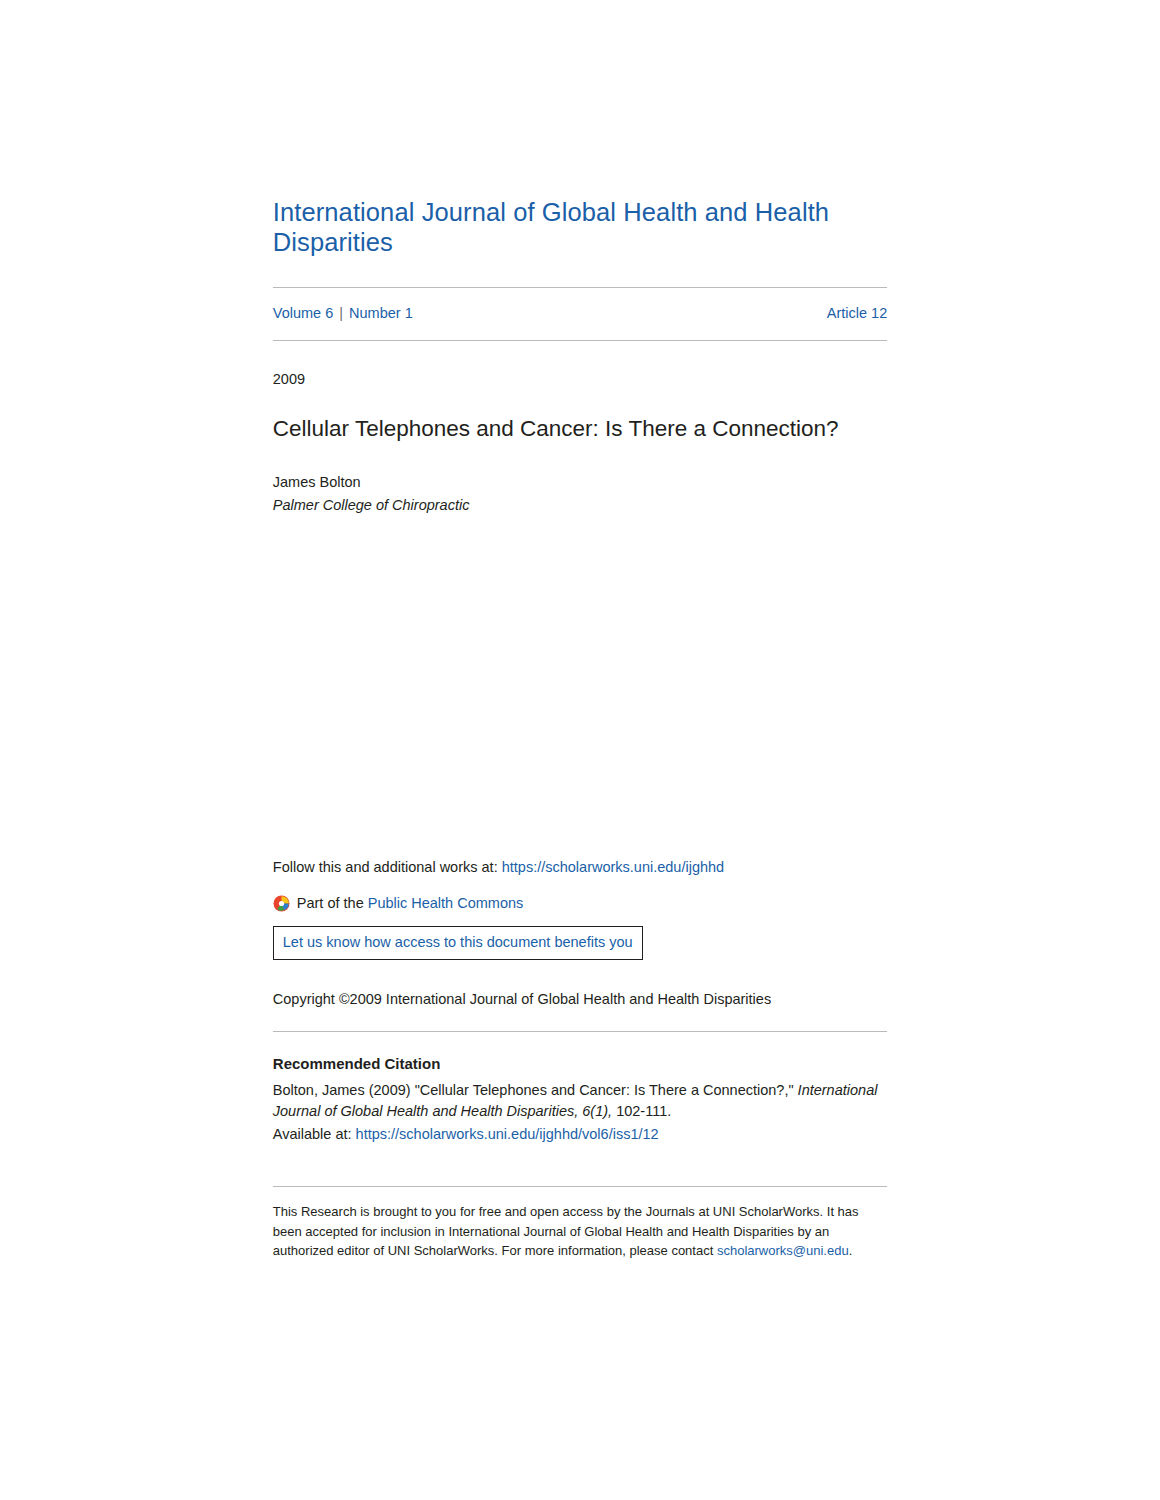International Journal of Global Health and Health Disparities
Volume 6|Number 1
Article 12
2009
Cellular Telephones and Cancer: Is There a Connection?
James Bolton
Palmer College of Chiropractic
Follow this and additional works at: https://scholarworks.uni.edu/ijghhd
Part of the Public Health Commons
Let us know how access to this document benefits you
Copyright ©2009 International Journal of Global Health and Health Disparities
Recommended Citation
Bolton, James (2009) "Cellular Telephones and Cancer: Is There a Connection?," International Journal of Global Health and Health Disparities, 6(1), 102-111.
Available at: https://scholarworks.uni.edu/ijghhd/vol6/iss1/12
This Research is brought to you for free and open access by the Journals at UNI ScholarWorks. It has been accepted for inclusion in International Journal of Global Health and Health Disparities by an authorized editor of UNI ScholarWorks. For more information, please contact scholarworks@uni.edu.